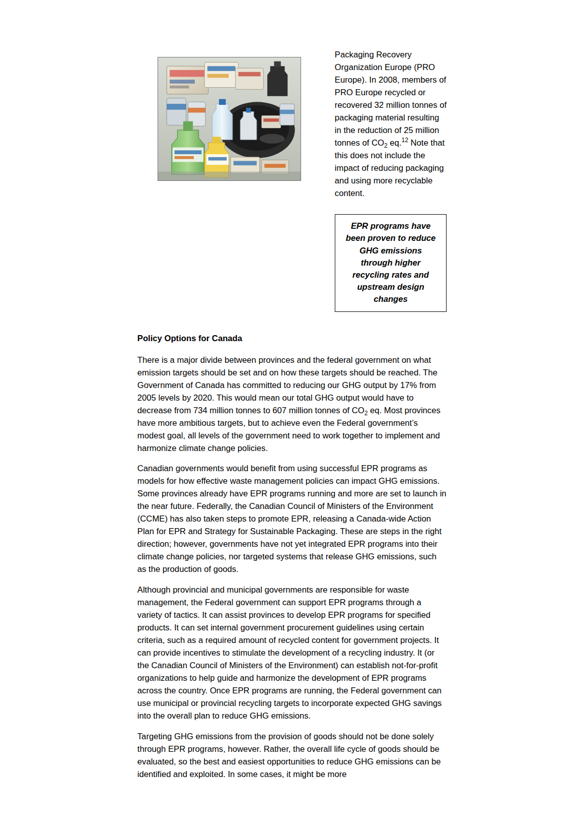Packaging Recovery Organization Europe (PRO Europe). In 2008, members of PRO Europe recycled or recovered 32 million tonnes of packaging material resulting in the reduction of 25 million tonnes of CO2 eq.12 Note that this does not include the impact of reducing packaging and using more recyclable content.
EPR programs have been proven to reduce GHG emissions through higher recycling rates and upstream design changes
Policy Options for Canada
There is a major divide between provinces and the federal government on what emission targets should be set and on how these targets should be reached. The Government of Canada has committed to reducing our GHG output by 17% from 2005 levels by 2020. This would mean our total GHG output would have to decrease from 734 million tonnes to 607 million tonnes of CO2 eq. Most provinces have more ambitious targets, but to achieve even the Federal government’s modest goal, all levels of the government need to work together to implement and harmonize climate change policies.
Canadian governments would benefit from using successful EPR programs as models for how effective waste management policies can impact GHG emissions. Some provinces already have EPR programs running and more are set to launch in the near future. Federally, the Canadian Council of Ministers of the Environment (CCME) has also taken steps to promote EPR, releasing a Canada-wide Action Plan for EPR and Strategy for Sustainable Packaging. These are steps in the right direction; however, governments have not yet integrated EPR programs into their climate change policies, nor targeted systems that release GHG emissions, such as the production of goods.
Although provincial and municipal governments are responsible for waste management, the Federal government can support EPR programs through a variety of tactics. It can assist provinces to develop EPR programs for specified products. It can set internal government procurement guidelines using certain criteria, such as a required amount of recycled content for government projects. It can provide incentives to stimulate the development of a recycling industry. It (or the Canadian Council of Ministers of the Environment) can establish not-for-profit organizations to help guide and harmonize the development of EPR programs across the country. Once EPR programs are running, the Federal government can use municipal or provincial recycling targets to incorporate expected GHG savings into the overall plan to reduce GHG emissions.
Targeting GHG emissions from the provision of goods should not be done solely through EPR programs, however. Rather, the overall life cycle of goods should be evaluated, so the best and easiest opportunities to reduce GHG emissions can be identified and exploited. In some cases, it might be more